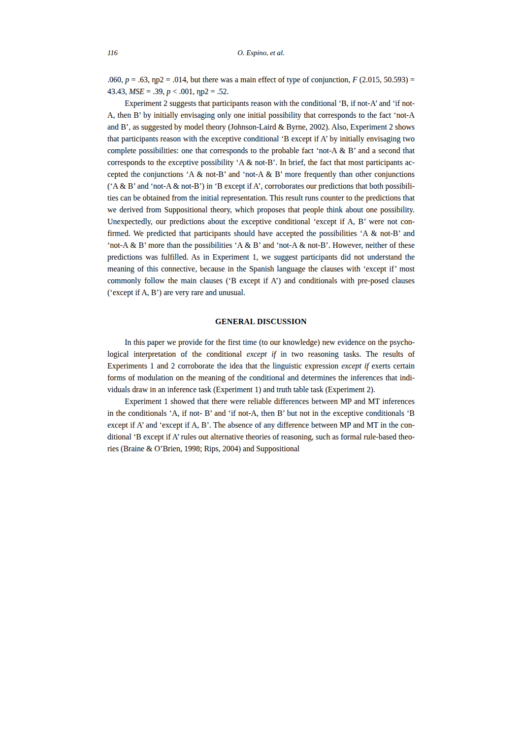116 O. Espino, et al.
.060, p = .63, ηp2 = .014, but there was a main effect of type of conjunction, F (2.015, 50.593) = 43.43, MSE = .39, p < .001, ηp2 = .52.
Experiment 2 suggests that participants reason with the conditional ‘B, if not-A’ and ‘if not-A, then B’ by initially envisaging only one initial possibility that corresponds to the fact ‘not-A and B’, as suggested by model theory (Johnson-Laird & Byrne, 2002). Also, Experiment 2 shows that participants reason with the exceptive conditional ‘B except if A’ by initially envisaging two complete possibilities: one that corresponds to the probable fact ‘not-A & B’ and a second that corresponds to the exceptive possibility ‘A & not-B’. In brief, the fact that most participants accepted the conjunctions ‘A & not-B’ and ‘not-A & B’ more frequently than other conjunctions (‘A & B’ and ‘not-A & not-B’) in ‘B except if A’, corroborates our predictions that both possibilities can be obtained from the initial representation. This result runs counter to the predictions that we derived from Suppositional theory, which proposes that people think about one possibility. Unexpectedly, our predictions about the exceptive conditional ‘except if A, B’ were not confirmed. We predicted that participants should have accepted the possibilities ‘A & not-B’ and ‘not-A & B’ more than the possibilities ‘A & B’ and ‘not-A & not-B’. However, neither of these predictions was fulfilled. As in Experiment 1, we suggest participants did not understand the meaning of this connective, because in the Spanish language the clauses with ‘except if’ most commonly follow the main clauses (‘B except if A’) and conditionals with pre-posed clauses (‘except if A, B’) are very rare and unusual.
GENERAL DISCUSSION
In this paper we provide for the first time (to our knowledge) new evidence on the psychological interpretation of the conditional except if in two reasoning tasks. The results of Experiments 1 and 2 corroborate the idea that the linguistic expression except if exerts certain forms of modulation on the meaning of the conditional and determines the inferences that individuals draw in an inference task (Experiment 1) and truth table task (Experiment 2).
Experiment 1 showed that there were reliable differences between MP and MT inferences in the conditionals ‘A, if not- B’ and ‘if not-A, then B’ but not in the exceptive conditionals ‘B except if A’ and ‘except if A, B’. The absence of any difference between MP and MT in the conditional ‘B except if A’ rules out alternative theories of reasoning, such as formal rule-based theories (Braine & O’Brien, 1998; Rips, 2004) and Suppositional